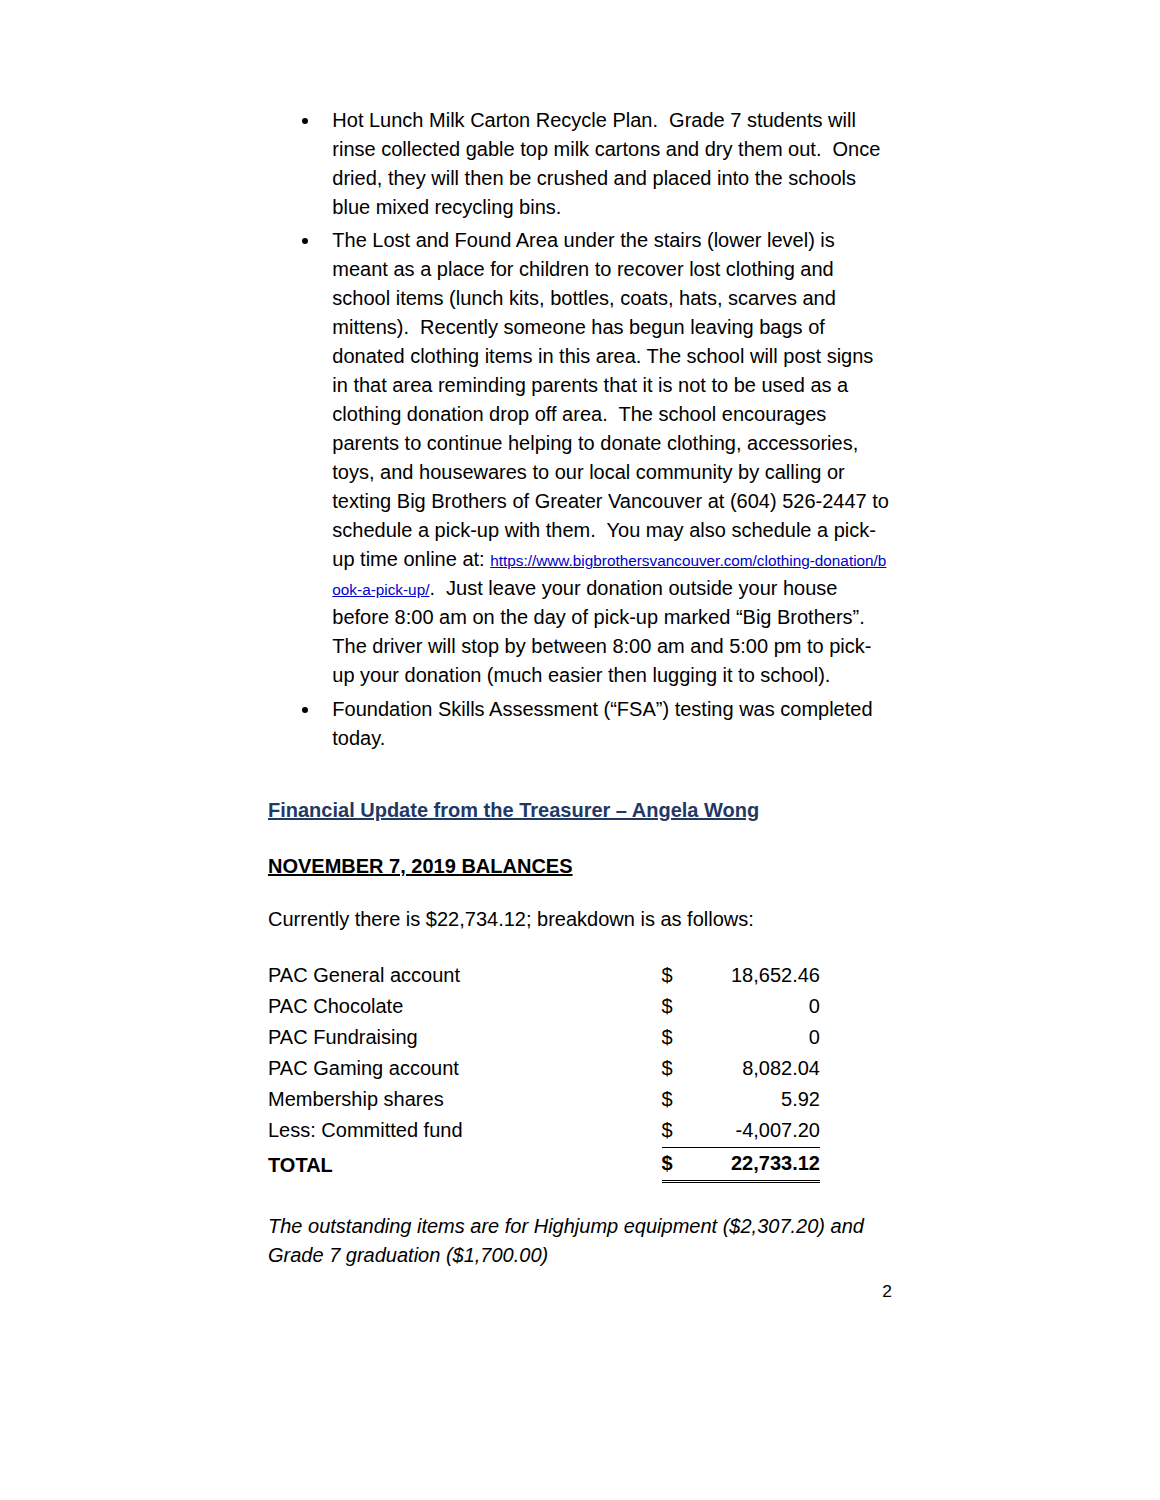Hot Lunch Milk Carton Recycle Plan. Grade 7 students will rinse collected gable top milk cartons and dry them out. Once dried, they will then be crushed and placed into the schools blue mixed recycling bins.
The Lost and Found Area under the stairs (lower level) is meant as a place for children to recover lost clothing and school items (lunch kits, bottles, coats, hats, scarves and mittens). Recently someone has begun leaving bags of donated clothing items in this area. The school will post signs in that area reminding parents that it is not to be used as a clothing donation drop off area. The school encourages parents to continue helping to donate clothing, accessories, toys, and housewares to our local community by calling or texting Big Brothers of Greater Vancouver at (604) 526-2447 to schedule a pick-up with them. You may also schedule a pick-up time online at: https://www.bigbrothersvancouver.com/clothing-donation/book-a-pick-up/. Just leave your donation outside your house before 8:00 am on the day of pick-up marked “Big Brothers”. The driver will stop by between 8:00 am and 5:00 pm to pick-up your donation (much easier then lugging it to school).
Foundation Skills Assessment (“FSA”) testing was completed today.
Financial Update from the Treasurer – Angela Wong
NOVEMBER 7, 2019 BALANCES
Currently there is $22,734.12; breakdown is as follows:
| PAC General account | $ | 18,652.46 |
| PAC Chocolate | $ | 0 |
| PAC Fundraising | $ | 0 |
| PAC Gaming account | $ | 8,082.04 |
| Membership shares | $ | 5.92 |
| Less: Committed fund | $ | -4,007.20 |
| TOTAL | $ | 22,733.12 |
The outstanding items are for Highjump equipment ($2,307.20) and Grade 7 graduation ($1,700.00)
2